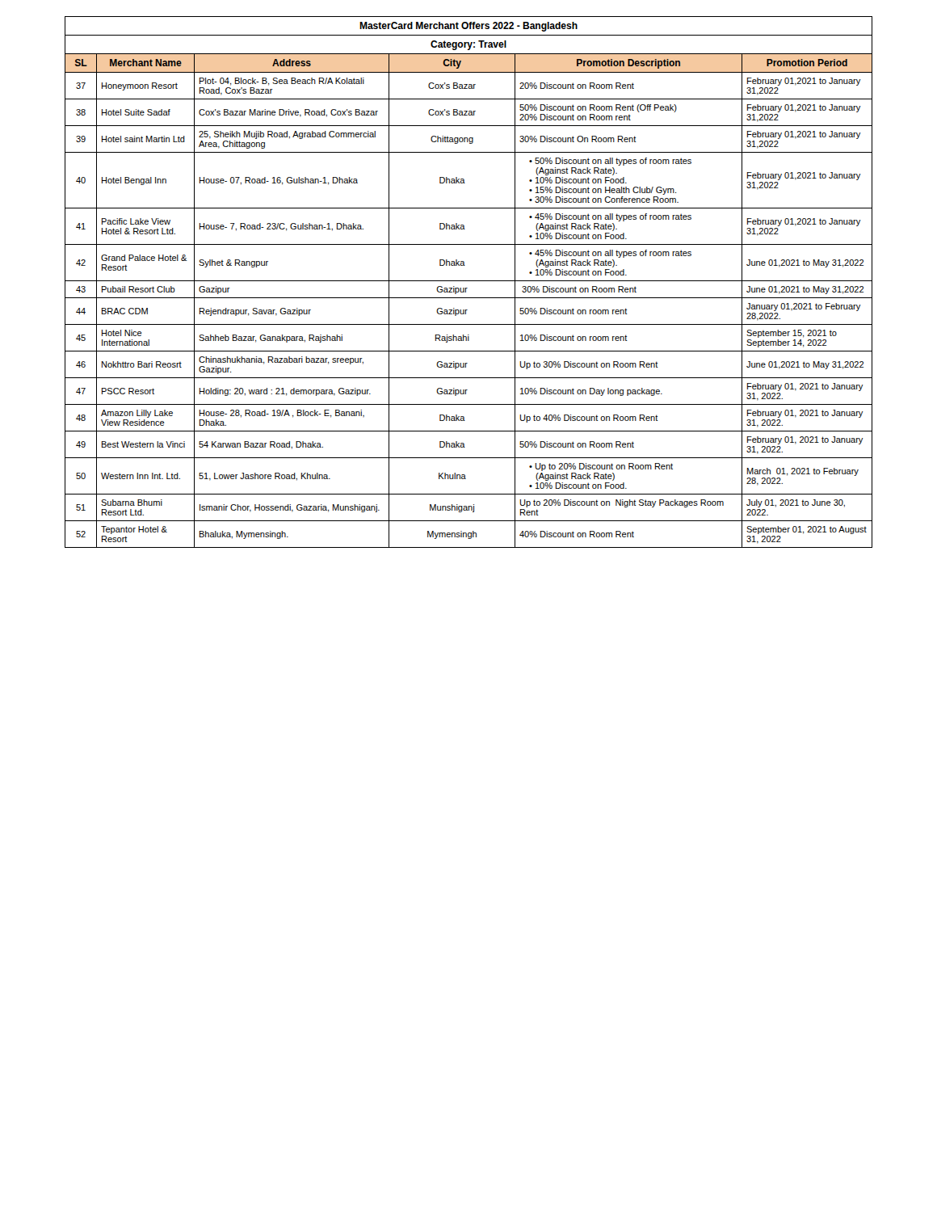| MasterCard Merchant Offers 2022 - Bangladesh |
| Category: Travel |
| SL | Merchant Name | Address | City | Promotion Description | Promotion Period |
| 37 | Honeymoon Resort | Plot- 04, Block- B, Sea Beach R/A Kolatali Road, Cox's Bazar | Cox's Bazar | 20% Discount on Room Rent | February 01,2021 to January 31,2022 |
| 38 | Hotel Suite Sadaf | Cox's Bazar Marine Drive, Road, Cox's Bazar | Cox's Bazar | 50% Discount on Room Rent (Off Peak) 20% Discount on Room rent | February 01,2021 to January 31,2022 |
| 39 | Hotel saint Martin Ltd | 25, Sheikh Mujib Road, Agrabad Commercial Area, Chittagong | Chittagong | 30% Discount On Room Rent | February 01,2021 to January 31,2022 |
| 40 | Hotel Bengal Inn | House- 07, Road- 16, Gulshan-1, Dhaka | Dhaka | 50% Discount on all types of room rates (Against Rack Rate). 10% Discount on Food. 15% Discount on Health Club/ Gym. 30% Discount on Conference Room. | February 01,2021 to January 31,2022 |
| 41 | Pacific Lake View Hotel & Resort Ltd. | House- 7, Road- 23/C, Gulshan-1, Dhaka. | Dhaka | 45% Discount on all types of room rates (Against Rack Rate). 10% Discount on Food. | February 01,2021 to January 31,2022 |
| 42 | Grand Palace Hotel & Resort | Sylhet & Rangpur | Dhaka | 45% Discount on all types of room rates (Against Rack Rate). 10% Discount on Food. | June 01,2021 to May 31,2022 |
| 43 | Pubail Resort Club | Gazipur | Gazipur | 30% Discount on Room Rent | June 01,2021 to May 31,2022 |
| 44 | BRAC CDM | Rejendrapur, Savar, Gazipur | Gazipur | 50% Discount on room rent | January 01,2021 to February 28,2022. |
| 45 | Hotel Nice International | Sahheb Bazar, Ganakpara, Rajshahi | Rajshahi | 10% Discount on room rent | September 15, 2021 to September 14, 2022 |
| 46 | Nokhttro Bari Reosrt | Chinashukhania, Razabari bazar, sreepur, Gazipur. | Gazipur | Up to 30% Discount on Room Rent | June 01,2021 to May 31,2022 |
| 47 | PSCC Resort | Holding: 20, ward : 21, demorpara, Gazipur. | Gazipur | 10% Discount on Day long package. | February 01, 2021 to January 31, 2022. |
| 48 | Amazon Lilly Lake View Residence | House- 28, Road- 19/A , Block- E, Banani, Dhaka. | Dhaka | Up to 40% Discount on Room Rent | February 01, 2021 to January 31, 2022. |
| 49 | Best Western la Vinci | 54 Karwan Bazar Road, Dhaka. | Dhaka | 50% Discount on Room Rent | February 01, 2021 to January 31, 2022. |
| 50 | Western Inn Int. Ltd. | 51, Lower Jashore Road, Khulna. | Khulna | Up to 20% Discount on Room Rent (Against Rack Rate) 10% Discount on Food. | March 01, 2021 to February 28, 2022. |
| 51 | Subarna Bhumi Resort Ltd. | Ismanir Chor, Hossendi, Gazaria, Munshiganj. | Munshiganj | Up to 20% Discount on Night Stay Packages Room Rent | July 01, 2021 to June 30, 2022. |
| 52 | Tepantor Hotel & Resort | Bhaluka, Mymensingh. | Mymensingh | 40% Discount on Room Rent | September 01, 2021 to August 31, 2022 |